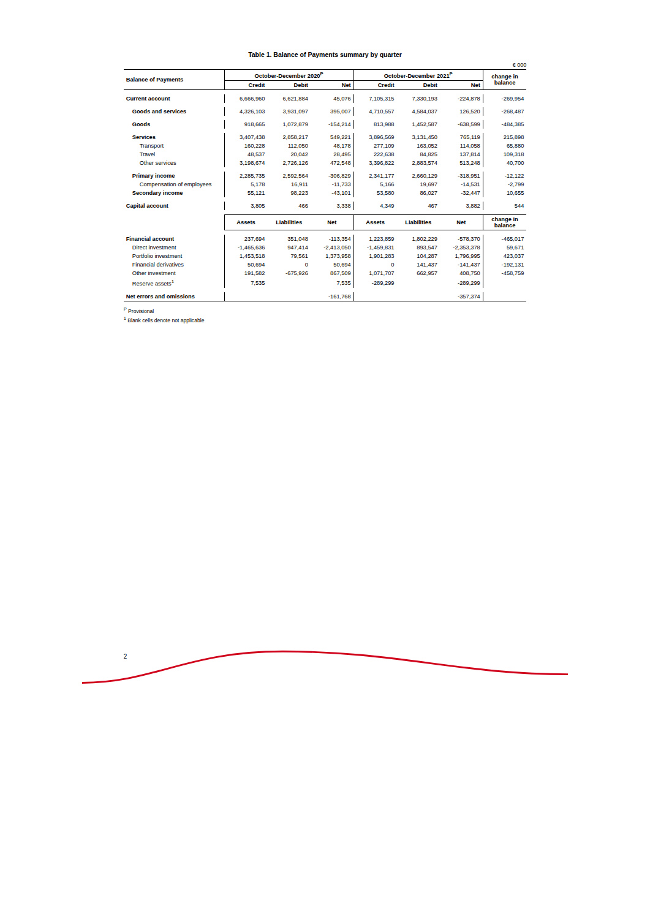Table 1. Balance of Payments summary by quarter
€ 000
| Balance of Payments | October-December 2020 P | October-December 2021 P | change in balance |
| --- | --- | --- | --- |
| Credit | Debit | Net | Credit | Debit | Net |
| Current account | 6,666,960 | 6,621,884 | 45,076 | 7,105,315 | 7,330,193 | -224,878 | -269,954 |
| Goods and services | 4,326,103 | 3,931,097 | 395,007 | 4,710,557 | 4,584,037 | 126,520 | -268,487 |
| Goods | 918,665 | 1,072,879 | -154,214 | 813,988 | 1,452,587 | -638,599 | -484,385 |
| Services | 3,407,438 | 2,858,217 | 549,221 | 3,896,569 | 3,131,450 | 765,119 | 215,898 |
| Transport | 160,228 | 112,050 | 48,178 | 277,109 | 163,052 | 114,058 | 65,880 |
| Travel | 48,537 | 20,042 | 28,495 | 222,638 | 84,825 | 137,814 | 109,318 |
| Other services | 3,198,674 | 2,726,126 | 472,548 | 3,396,822 | 2,883,574 | 513,248 | 40,700 |
| Primary income | 2,285,735 | 2,592,564 | -306,829 | 2,341,177 | 2,660,129 | -318,951 | -12,122 |
| Compensation of employees | 5,178 | 16,911 | -11,733 | 5,166 | 19,697 | -14,531 | -2,799 |
| Secondary income | 55,121 | 98,223 | -43,101 | 53,580 | 86,027 | -32,447 | 10,655 |
| Capital account | 3,805 | 466 | 3,338 | 4,349 | 467 | 3,882 | 544 |
| | Assets | Liabilities | Net | Assets | Liabilities | Net | change in balance |
| Financial account | 237,694 | 351,048 | -113,354 | 1,223,859 | 1,802,229 | -578,370 | -465,017 |
| Direct investment | -1,465,636 | 947,414 | -2,413,050 | -1,459,831 | 893,547 | -2,353,378 | 59,671 |
| Portfolio investment | 1,453,518 | 79,561 | 1,373,958 | 1,901,283 | 104,287 | 1,796,995 | 423,037 |
| Financial derivatives | 50,694 | 0 | 50,694 | 0 | 141,437 | -141,437 | -192,131 |
| Other investment | 191,582 | -675,926 | 867,509 | 1,071,707 | 662,957 | 408,750 | -458,759 |
| Reserve assets 1 | 7,535 | | 7,535 | -289,299 | | -289,299 | |
| Net errors and omissions | | | -161,768 | | | -357,374 | |
P Provisional
1 Blank cells denote not applicable
2